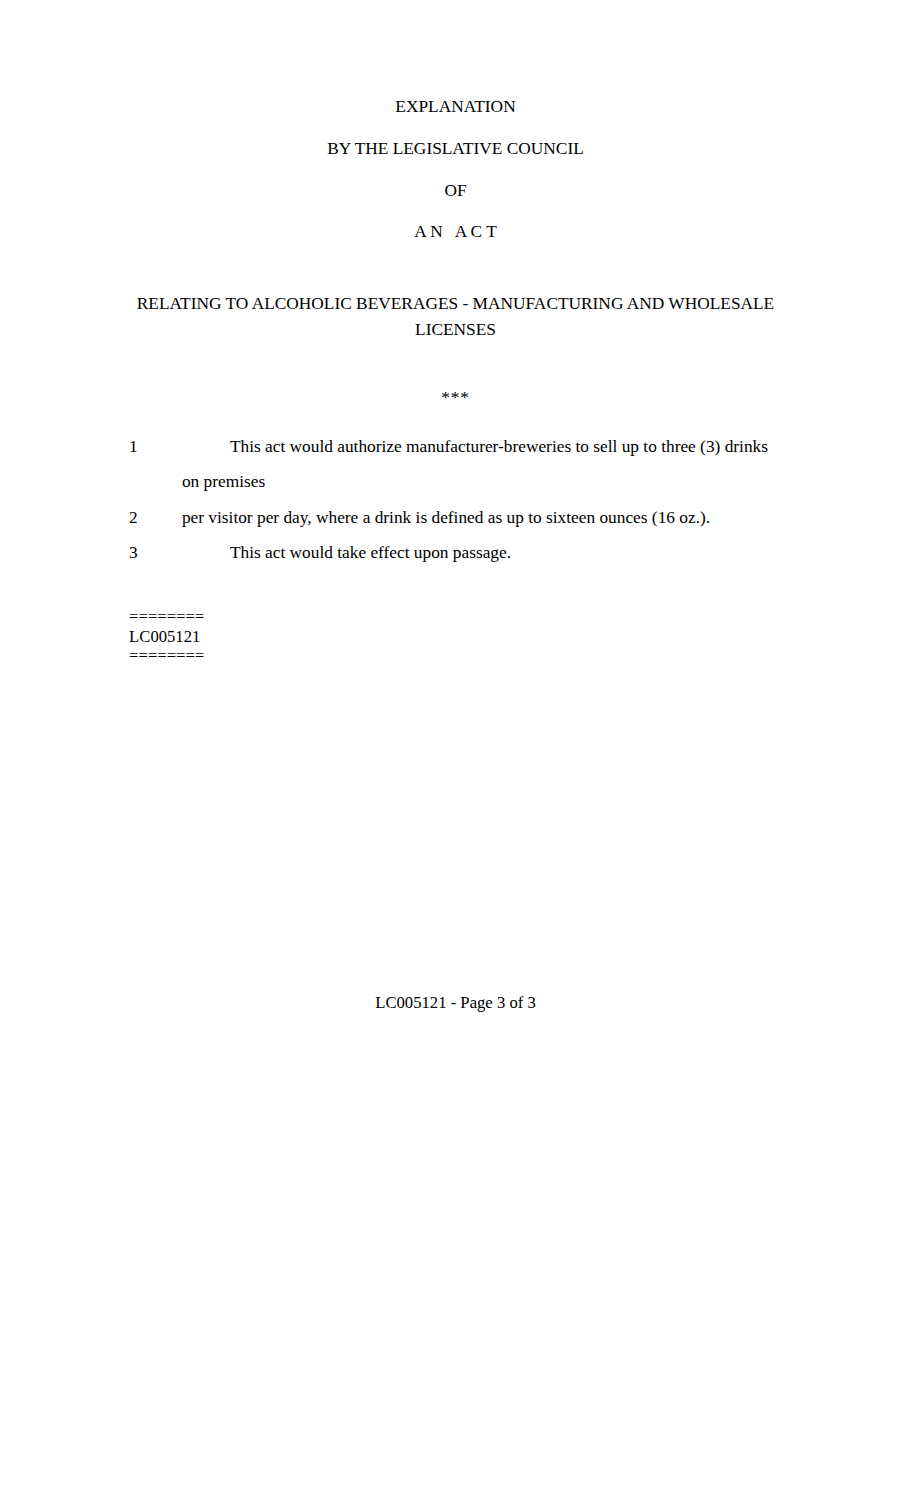EXPLANATION BY THE LEGISLATIVE COUNCIL OF A N A C T
RELATING TO ALCOHOLIC BEVERAGES - MANUFACTURING AND WHOLESALE
LICENSES
***
| 1 | This act would authorize manufacturer-breweries to sell up to three (3) drinks on premises |
| 2 | per visitor per day, where a drink is defined as up to sixteen ounces (16 oz.). |
| 3 | This act would take effect upon passage. |
========
LC005121
========
LC005121 - Page 3 of 3